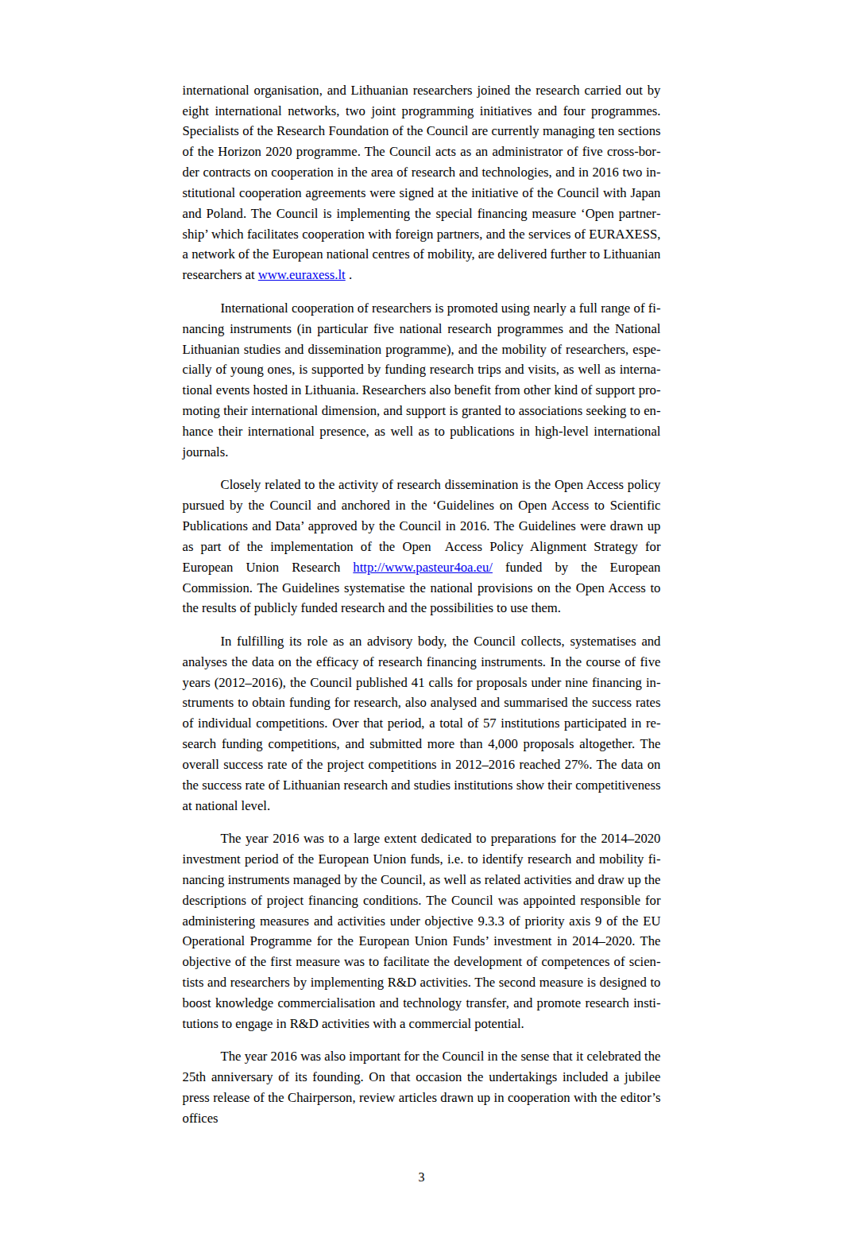international organisation, and Lithuanian researchers joined the research carried out by eight international networks, two joint programming initiatives and four programmes. Specialists of the Research Foundation of the Council are currently managing ten sections of the Horizon 2020 programme. The Council acts as an administrator of five cross-border contracts on cooperation in the area of research and technologies, and in 2016 two institutional cooperation agreements were signed at the initiative of the Council with Japan and Poland. The Council is implementing the special financing measure ‘Open partnership’ which facilitates cooperation with foreign partners, and the services of EURAXESS, a network of the European national centres of mobility, are delivered further to Lithuanian researchers at www.euraxess.lt .
International cooperation of researchers is promoted using nearly a full range of financing instruments (in particular five national research programmes and the National Lithuanian studies and dissemination programme), and the mobility of researchers, especially of young ones, is supported by funding research trips and visits, as well as international events hosted in Lithuania. Researchers also benefit from other kind of support promoting their international dimension, and support is granted to associations seeking to enhance their international presence, as well as to publications in high-level international journals.
Closely related to the activity of research dissemination is the Open Access policy pursued by the Council and anchored in the ‘Guidelines on Open Access to Scientific Publications and Data’ approved by the Council in 2016. The Guidelines were drawn up as part of the implementation of the Open Access Policy Alignment Strategy for European Union Research http://www.pasteur4oa.eu/ funded by the European Commission. The Guidelines systematise the national provisions on the Open Access to the results of publicly funded research and the possibilities to use them.
In fulfilling its role as an advisory body, the Council collects, systematises and analyses the data on the efficacy of research financing instruments. In the course of five years (2012–2016), the Council published 41 calls for proposals under nine financing instruments to obtain funding for research, also analysed and summarised the success rates of individual competitions. Over that period, a total of 57 institutions participated in research funding competitions, and submitted more than 4,000 proposals altogether. The overall success rate of the project competitions in 2012–2016 reached 27%. The data on the success rate of Lithuanian research and studies institutions show their competitiveness at national level.
The year 2016 was to a large extent dedicated to preparations for the 2014–2020 investment period of the European Union funds, i.e. to identify research and mobility financing instruments managed by the Council, as well as related activities and draw up the descriptions of project financing conditions. The Council was appointed responsible for administering measures and activities under objective 9.3.3 of priority axis 9 of the EU Operational Programme for the European Union Funds’ investment in 2014–2020. The objective of the first measure was to facilitate the development of competences of scientists and researchers by implementing R&D activities. The second measure is designed to boost knowledge commercialisation and technology transfer, and promote research institutions to engage in R&D activities with a commercial potential.
The year 2016 was also important for the Council in the sense that it celebrated the 25th anniversary of its founding. On that occasion the undertakings included a jubilee press release of the Chairperson, review articles drawn up in cooperation with the editor’s offices
3